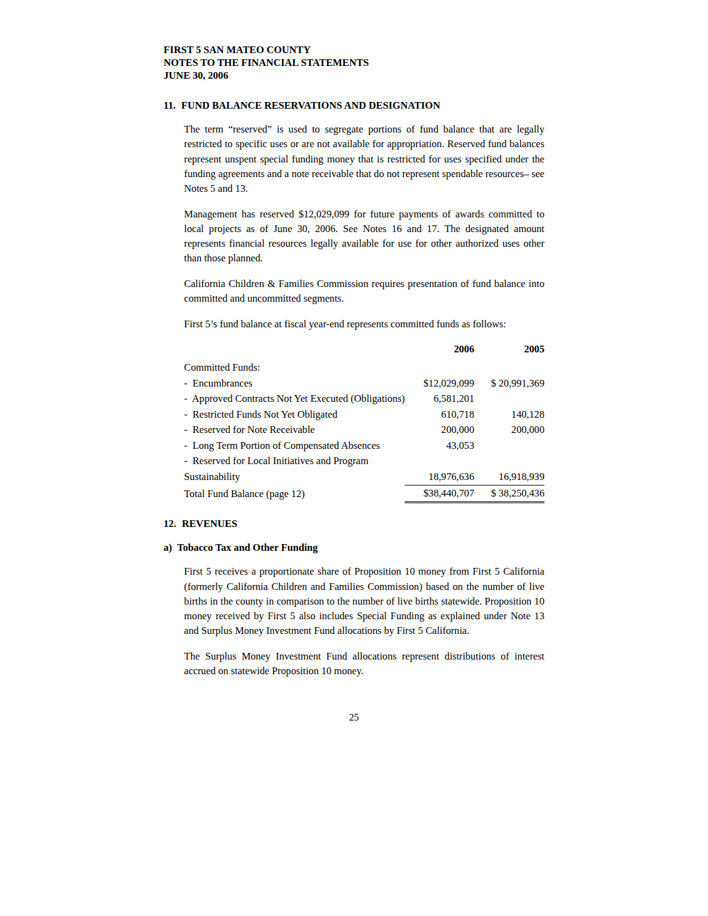FIRST 5 SAN MATEO COUNTY
NOTES TO THE FINANCIAL STATEMENTS
JUNE 30, 2006
11. FUND BALANCE RESERVATIONS AND DESIGNATION
The term “reserved” is used to segregate portions of fund balance that are legally restricted to specific uses or are not available for appropriation. Reserved fund balances represent unspent special funding money that is restricted for uses specified under the funding agreements and a note receivable that do not represent spendable resources– see Notes 5 and 13.
Management has reserved $12,029,099 for future payments of awards committed to local projects as of June 30, 2006. See Notes 16 and 17. The designated amount represents financial resources legally available for use for other authorized uses other than those planned.
California Children & Families Commission requires presentation of fund balance into committed and uncommitted segments.
First 5’s fund balance at fiscal year-end represents committed funds as follows:
| | 2006 | 2005 |
| --- | --- | --- |
| Committed Funds: | | |
| - Encumbrances | $12,029,099 | $ 20,991,369 |
| - Approved Contracts Not Yet Executed (Obligations) | 6,581,201 | |
| - Restricted Funds Not Yet Obligated | 610,718 | 140,128 |
| - Reserved for Note Receivable | 200,000 | 200,000 |
| - Long Term Portion of Compensated Absences | 43,053 | |
| - Reserved for Local Initiatives and Program | | |
| Sustainability | 18,976,636 | 16,918,939 |
| Total Fund Balance (page 12) | $38,440,707 | $ 38,250,436 |
12. REVENUES
a) Tobacco Tax and Other Funding
First 5 receives a proportionate share of Proposition 10 money from First 5 California (formerly California Children and Families Commission) based on the number of live births in the county in comparison to the number of live births statewide. Proposition 10 money received by First 5 also includes Special Funding as explained under Note 13 and Surplus Money Investment Fund allocations by First 5 California.
The Surplus Money Investment Fund allocations represent distributions of interest accrued on statewide Proposition 10 money.
25